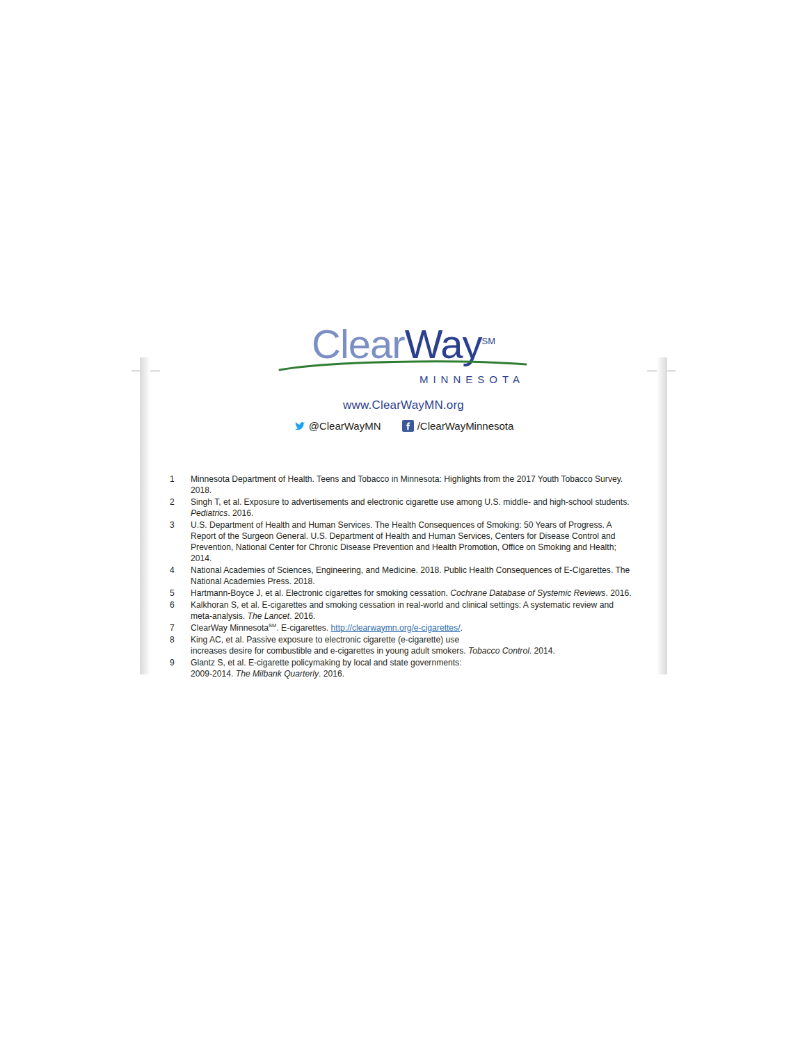Clear Way SM
MINNESOTA
www.ClearWayMN.org
@ClearWayMN /ClearWayMinnesota
1 Minnesota Department of Health. Teens and Tobacco in Minnesota: Highlights from the 2017 Youth Tobacco Survey. 2018.
2 Singh T, et al. Exposure to advertisements and electronic cigarette use among U.S. middle- and high-school students. Pediatrics. 2016.
3 U.S. Department of Health and Human Services. The Health Consequences of Smoking: 50 Years of Progress. A Report of the Surgeon General. U.S. Department of Health and Human Services, Centers for Disease Control and Prevention, National Center for Chronic Disease Prevention and Health Promotion, Office on Smoking and Health; 2014.
4 National Academies of Sciences, Engineering, and Medicine. 2018. Public Health Consequences of E-Cigarettes. The National Academies Press. 2018.
5 Hartmann-Boyce J, et al. Electronic cigarettes for smoking cessation. Cochrane Database of Systemic Reviews. 2016.
6 Kalkhoran S, et al. E-cigarettes and smoking cessation in real-world and clinical settings: A systematic review and meta-analysis. The Lancet. 2016.
7 ClearWay MinnesotaSM. E-cigarettes. http://clearwaymn.org/e-cigarettes/.
8 King AC, et al. Passive exposure to electronic cigarette (e-cigarette) use
increases desire for combustible and e-cigarettes in young adult smokers. Tobacco Control. 2014.
9 Glantz S, et al. E-cigarette policymaking by local and state governments:
2009-2014. The Milbank Quarterly. 2016.